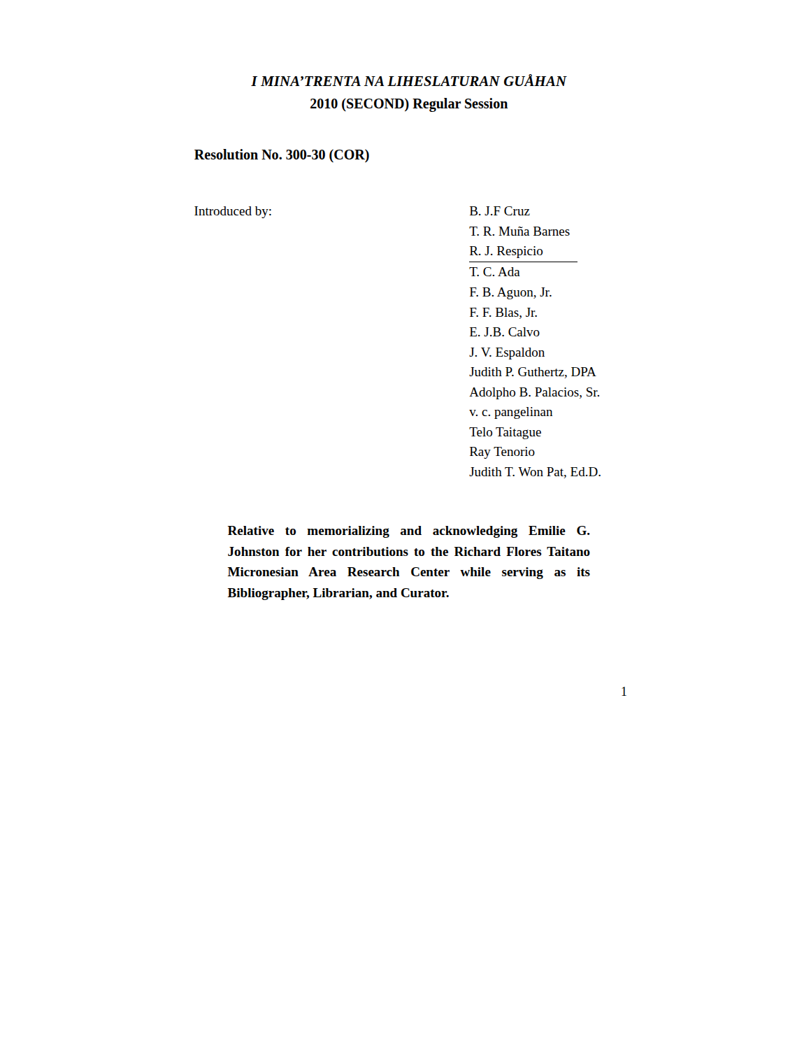I MINA’TRENTA NA LIHESLATURAN GUÅHAN
2010 (SECOND) Regular Session
Resolution No. 300-30 (COR)
Introduced by:
B. J.F Cruz
T. R. Muña Barnes
R. J. Respicio
T. C. Ada
F. B. Aguon, Jr.
F. F. Blas, Jr.
E. J.B. Calvo
J. V. Espaldon
Judith P. Guthertz, DPA
Adolpho B. Palacios, Sr.
v. c. pangelinan
Telo Taitague
Ray Tenorio
Judith T. Won Pat, Ed.D.
Relative to memorializing and acknowledging Emilie G. Johnston for her contributions to the Richard Flores Taitano Micronesian Area Research Center while serving as its Bibliographer, Librarian, and Curator.
1